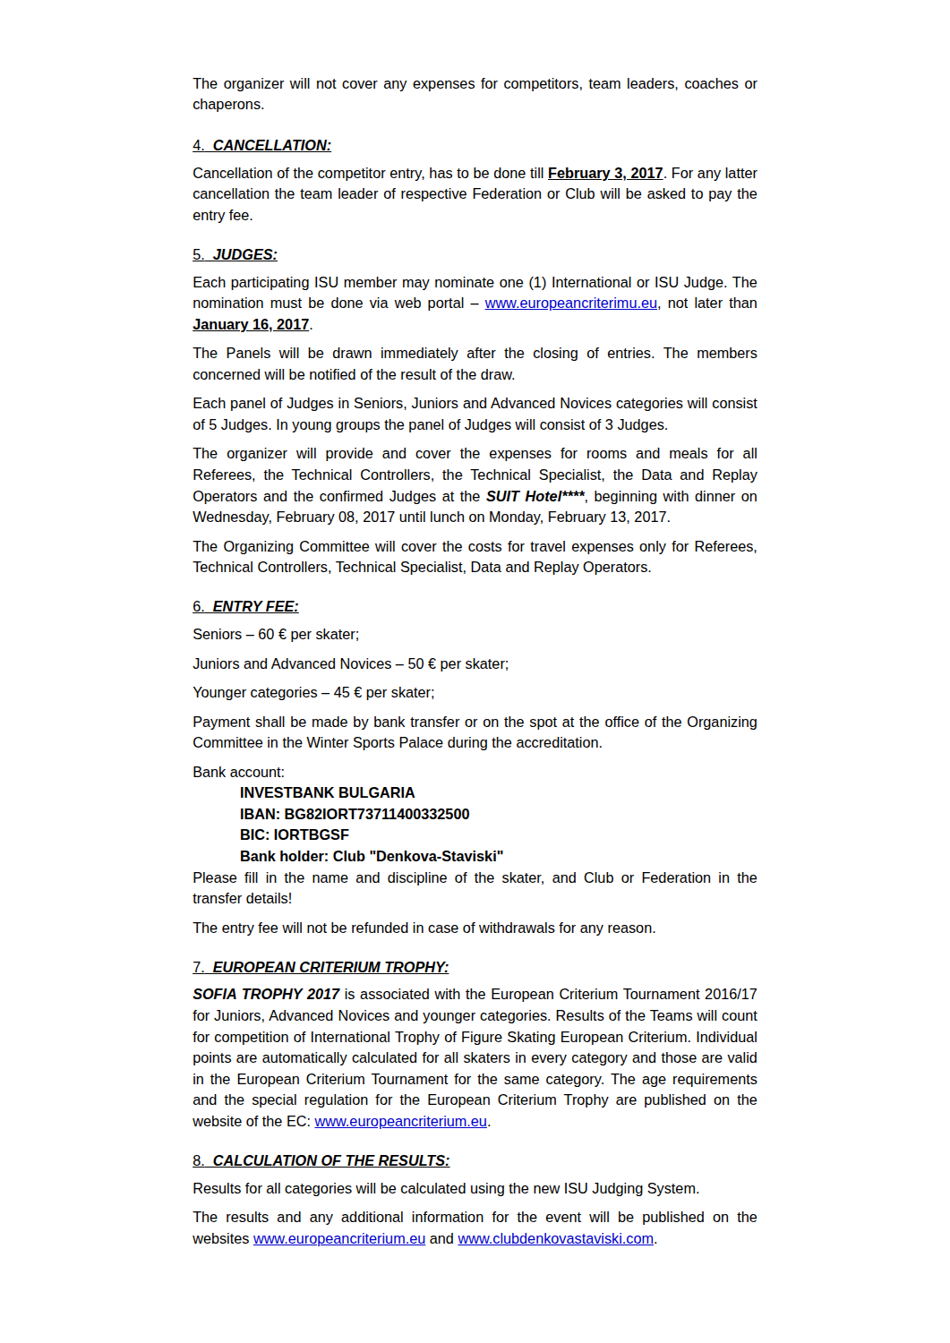The organizer will not cover any expenses for competitors, team leaders, coaches or chaperons.
4. CANCELLATION:
Cancellation of the competitor entry, has to be done till February 3, 2017. For any latter cancellation the team leader of respective Federation or Club will be asked to pay the entry fee.
5. JUDGES:
Each participating ISU member may nominate one (1) International or ISU Judge. The nomination must be done via web portal – www.europeancriterimu.eu, not later than January 16, 2017.
The Panels will be drawn immediately after the closing of entries. The members concerned will be notified of the result of the draw.
Each panel of Judges in Seniors, Juniors and Advanced Novices categories will consist of 5 Judges. In young groups the panel of Judges will consist of 3 Judges.
The organizer will provide and cover the expenses for rooms and meals for all Referees, the Technical Controllers, the Technical Specialist, the Data and Replay Operators and the confirmed Judges at the SUIT Hotel****, beginning with dinner on Wednesday, February 08, 2017 until lunch on Monday, February 13, 2017.
The Organizing Committee will cover the costs for travel expenses only for Referees, Technical Controllers, Technical Specialist, Data and Replay Operators.
6. ENTRY FEE:
Seniors – 60 € per skater;
Juniors and Advanced Novices – 50 € per skater;
Younger categories – 45 € per skater;
Payment shall be made by bank transfer or on the spot at the office of the Organizing Committee in the Winter Sports Palace during the accreditation.
Bank account:
INVESTBANK BULGARIA
IBAN: BG82IORT73711400332500
BIC: IORTBGSF
Bank holder: Club "Denkova-Staviski"
Please fill in the name and discipline of the skater, and Club or Federation in the transfer details!
The entry fee will not be refunded in case of withdrawals for any reason.
7. EUROPEAN CRITERIUM TROPHY:
SOFIA TROPHY 2017 is associated with the European Criterium Tournament 2016/17 for Juniors, Advanced Novices and younger categories. Results of the Teams will count for competition of International Trophy of Figure Skating European Criterium. Individual points are automatically calculated for all skaters in every category and those are valid in the European Criterium Tournament for the same category. The age requirements and the special regulation for the European Criterium Trophy are published on the website of the EC: www.europeancriterium.eu.
8. CALCULATION OF THE RESULTS:
Results for all categories will be calculated using the new ISU Judging System.
The results and any additional information for the event will be published on the websites www.europeancriterium.eu and www.clubdenkovastaviski.com.